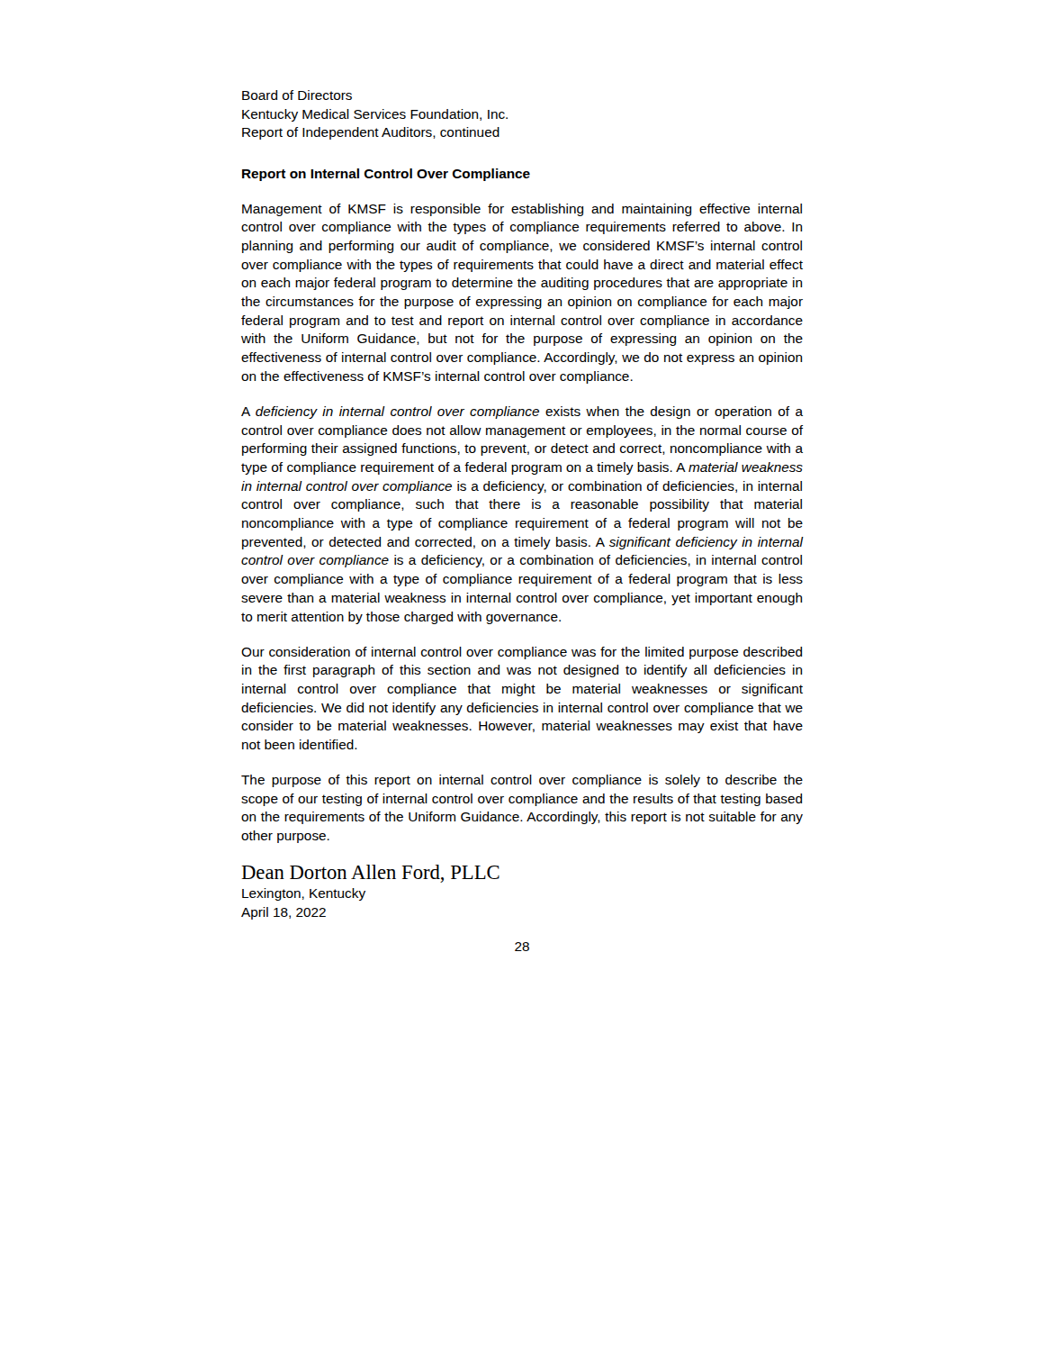Board of Directors
Kentucky Medical Services Foundation, Inc.
Report of Independent Auditors, continued
Report on Internal Control Over Compliance
Management of KMSF is responsible for establishing and maintaining effective internal control over compliance with the types of compliance requirements referred to above. In planning and performing our audit of compliance, we considered KMSF’s internal control over compliance with the types of requirements that could have a direct and material effect on each major federal program to determine the auditing procedures that are appropriate in the circumstances for the purpose of expressing an opinion on compliance for each major federal program and to test and report on internal control over compliance in accordance with the Uniform Guidance, but not for the purpose of expressing an opinion on the effectiveness of internal control over compliance. Accordingly, we do not express an opinion on the effectiveness of KMSF’s internal control over compliance.
A deficiency in internal control over compliance exists when the design or operation of a control over compliance does not allow management or employees, in the normal course of performing their assigned functions, to prevent, or detect and correct, noncompliance with a type of compliance requirement of a federal program on a timely basis. A material weakness in internal control over compliance is a deficiency, or combination of deficiencies, in internal control over compliance, such that there is a reasonable possibility that material noncompliance with a type of compliance requirement of a federal program will not be prevented, or detected and corrected, on a timely basis. A significant deficiency in internal control over compliance is a deficiency, or a combination of deficiencies, in internal control over compliance with a type of compliance requirement of a federal program that is less severe than a material weakness in internal control over compliance, yet important enough to merit attention by those charged with governance.
Our consideration of internal control over compliance was for the limited purpose described in the first paragraph of this section and was not designed to identify all deficiencies in internal control over compliance that might be material weaknesses or significant deficiencies. We did not identify any deficiencies in internal control over compliance that we consider to be material weaknesses. However, material weaknesses may exist that have not been identified.
The purpose of this report on internal control over compliance is solely to describe the scope of our testing of internal control over compliance and the results of that testing based on the requirements of the Uniform Guidance. Accordingly, this report is not suitable for any other purpose.
Dean Dorton Allen Ford, PLLC
Lexington, Kentucky
April 18, 2022
28